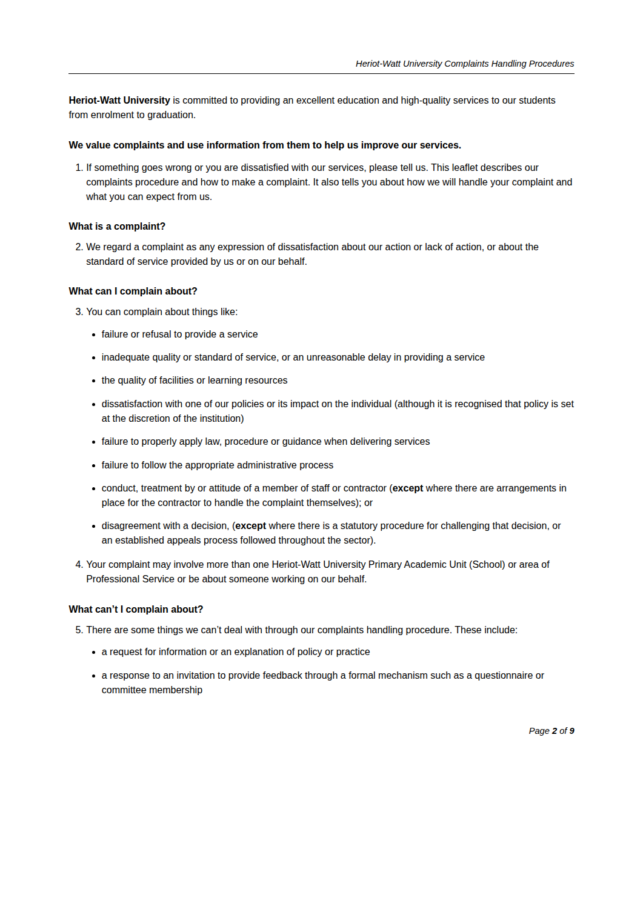Heriot-Watt University Complaints Handling Procedures
Heriot-Watt University is committed to providing an excellent education and high-quality services to our students from enrolment to graduation.
We value complaints and use information from them to help us improve our services.
If something goes wrong or you are dissatisfied with our services, please tell us. This leaflet describes our complaints procedure and how to make a complaint. It also tells you about how we will handle your complaint and what you can expect from us.
What is a complaint?
We regard a complaint as any expression of dissatisfaction about our action or lack of action, or about the standard of service provided by us or on our behalf.
What can I complain about?
You can complain about things like:
failure or refusal to provide a service
inadequate quality or standard of service, or an unreasonable delay in providing a service
the quality of facilities or learning resources
dissatisfaction with one of our policies or its impact on the individual (although it is recognised that policy is set at the discretion of the institution)
failure to properly apply law, procedure or guidance when delivering services
failure to follow the appropriate administrative process
conduct, treatment by or attitude of a member of staff or contractor (except where there are arrangements in place for the contractor to handle the complaint themselves); or
disagreement with a decision, (except where there is a statutory procedure for challenging that decision, or an established appeals process followed throughout the sector).
Your complaint may involve more than one Heriot-Watt University Primary Academic Unit (School) or area of Professional Service or be about someone working on our behalf.
What can’t I complain about?
There are some things we can’t deal with through our complaints handling procedure. These include:
a request for information or an explanation of policy or practice
a response to an invitation to provide feedback through a formal mechanism such as a questionnaire or committee membership
Page 2 of 9